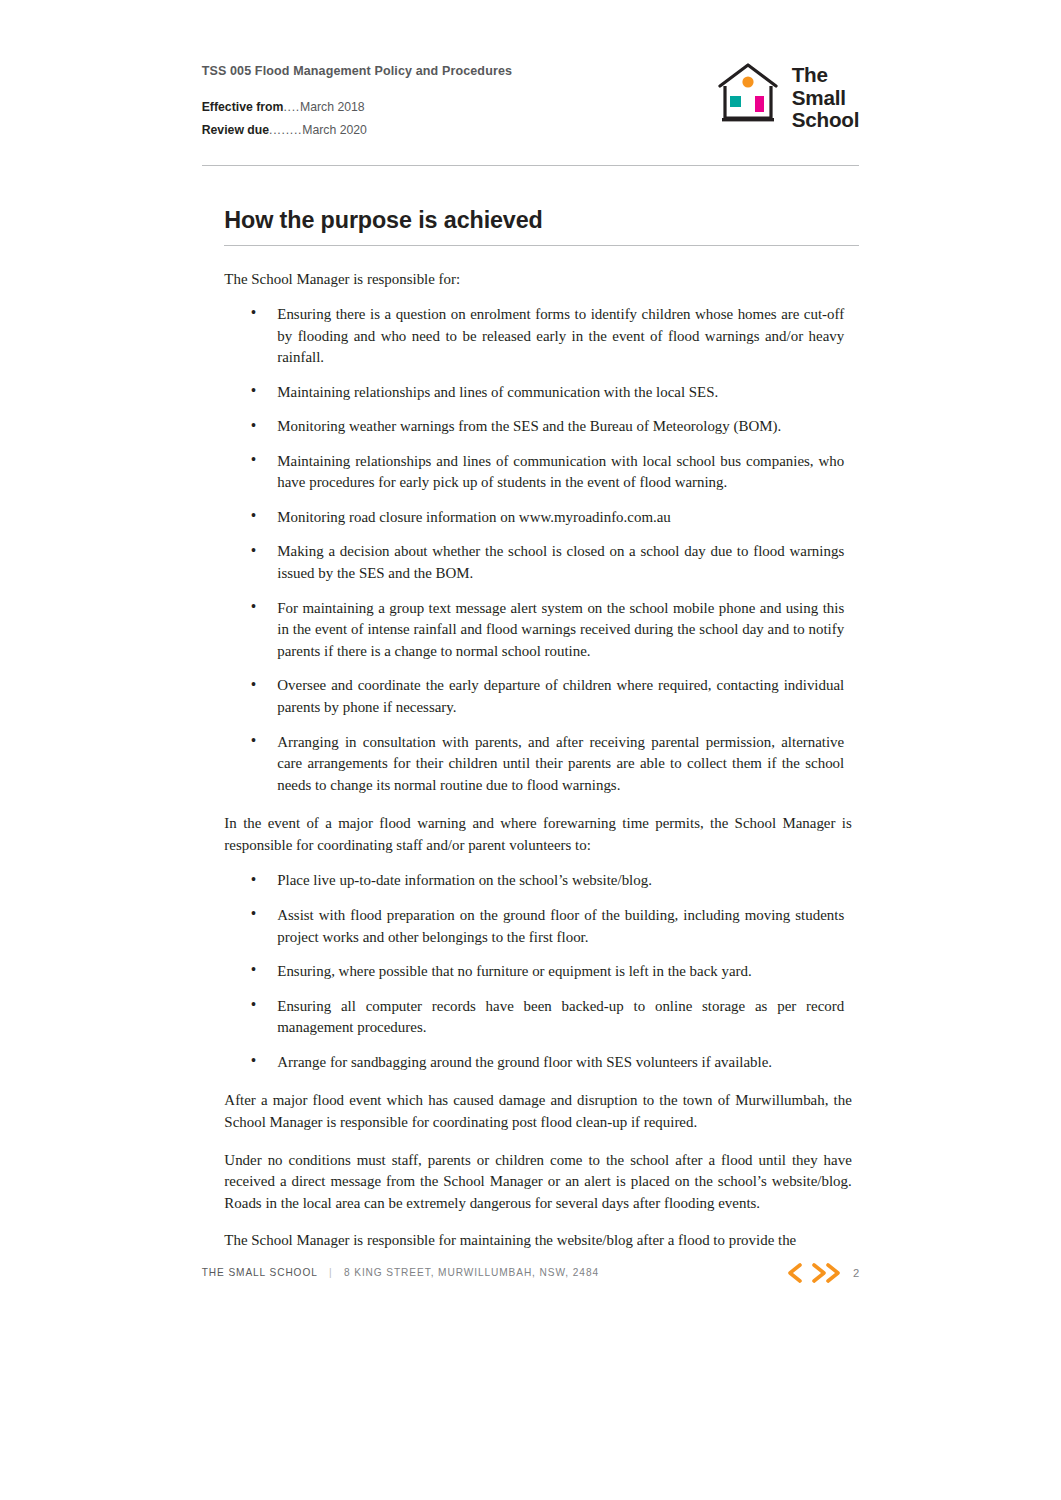TSS 005 Flood Management Policy and Procedures
Effective from.... March 2018
Review due........ March 2020
The
Small
School
How the purpose is achieved
The School Manager is responsible for:
Ensuring there is a question on enrolment forms to identify children whose homes are cut-off by flooding and who need to be released early in the event of flood warnings and/or heavy rainfall.
Maintaining relationships and lines of communication with the local SES.
Monitoring weather warnings from the SES and the Bureau of Meteorology (BOM).
Maintaining relationships and lines of communication with local school bus companies, who have procedures for early pick up of students in the event of flood warning.
Monitoring road closure information on www.myroadinfo.com.au
Making a decision about whether the school is closed on a school day due to flood warnings issued by the SES and the BOM.
For maintaining a group text message alert system on the school mobile phone and using this in the event of intense rainfall and flood warnings received during the school day and to notify parents if there is a change to normal school routine.
Oversee and coordinate the early departure of children where required, contacting individual parents by phone if necessary.
Arranging in consultation with parents, and after receiving parental permission, alternative care arrangements for their children until their parents are able to collect them if the school needs to change its normal routine due to flood warnings.
In the event of a major flood warning and where forewarning time permits, the School Manager is responsible for coordinating staff and/or parent volunteers to:
Place live up-to-date information on the school’s website/blog.
Assist with flood preparation on the ground floor of the building, including moving students project works and other belongings to the first floor.
Ensuring, where possible that no furniture or equipment is left in the back yard.
Ensuring all computer records have been backed-up to online storage as per record management procedures.
Arrange for sandbagging around the ground floor with SES volunteers if available.
After a major flood event which has caused damage and disruption to the town of Murwillumbah, the School Manager is responsible for coordinating post flood clean-up if required.
Under no conditions must staff, parents or children come to the school after a flood until they have received a direct message from the School Manager or an alert is placed on the school’s website/blog. Roads in the local area can be extremely dangerous for several days after flooding events.
The School Manager is responsible for maintaining the website/blog after a flood to provide the
THE SMALL SCHOOL|8 KING STREET, MURWILLUMBAH, NSW, 2484
2